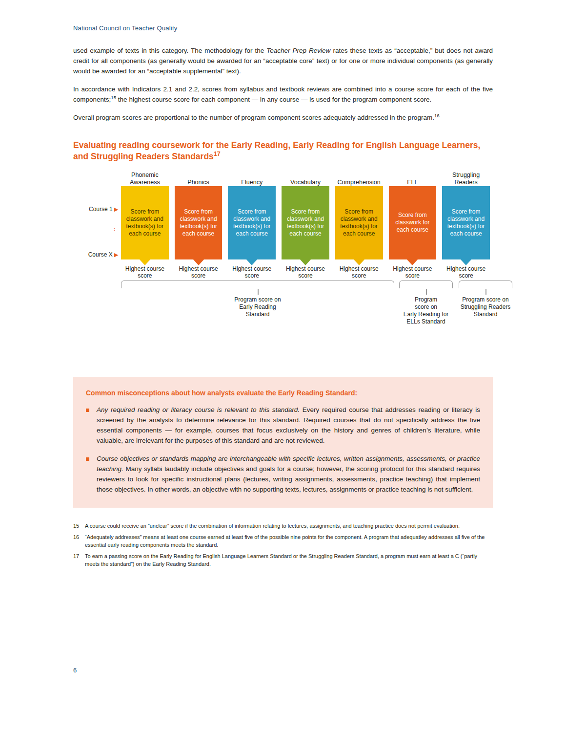National Council on Teacher Quality
used example of texts in this category. The methodology for the Teacher Prep Review rates these texts as “acceptable,” but does not award credit for all components (as generally would be awarded for an “acceptable core” text) or for one or more individual components (as generally would be awarded for an “acceptable supplemental” text).
In accordance with Indicators 2.1 and 2.2, scores from syllabus and textbook reviews are combined into a course score for each of the five components;15 the highest course score for each component — in any course — is used for the program component score.
Overall program scores are proportional to the number of program component scores adequately addressed in the program.16
Evaluating reading coursework for the Early Reading, Early Reading for English Language Learners, and Struggling Readers Standards17
| | Phonemic Awareness | Phonics | Fluency | Vocabulary | Comprehension | ELL | Struggling Readers |
| Course 1 ▶ | Score from classwork and textbook(s) for each course | Score from classwork and textbook(s) for each course | Score from classwork and textbook(s) for each course | Score from classwork and textbook(s) for each course | Score from classwork and textbook(s) for each course | Score from classwork for each course | Score from classwork and textbook(s) for each course |
| ⋮ |
| Course X ▶ |
| | Highest course score | Highest course score | Highest course score | Highest course score | Highest course score | Highest course score | Highest course score |
Program score on
Early Reading
Standard
Program
score on
Early Reading for
ELLs Standard
Program score on
Struggling Readers
Standard
Common misconceptions about how analysts evaluate the Early Reading Standard:
Any required reading or literacy course is relevant to this standard. Every required course that addresses reading or literacy is screened by the analysts to determine relevance for this standard. Required courses that do not specifically address the five essential components — for example, courses that focus exclusively on the history and genres of children’s literature, while valuable, are irrelevant for the purposes of this standard and are not reviewed.
Course objectives or standards mapping are interchangeable with specific lectures, written assignments, assessments, or practice teaching. Many syllabi laudably include objectives and goals for a course; however, the scoring protocol for this standard requires reviewers to look for specific instructional plans (lectures, writing assignments, assessments, practice teaching) that implement those objectives. In other words, an objective with no supporting texts, lectures, assignments or practice teaching is not sufficient.
A course could receive an “unclear” score if the combination of information relating to lectures, assignments, and teaching practice does not permit evaluation.
“Adequately addresses” means at least one course earned at least five of the possible nine points for the component. A program that adequatley addresses all five of the essential early reading components meets the standard.
To earn a passing score on the Early Reading for English Language Learners Standard or the Struggling Readers Standard, a program must earn at least a C (“partly meets the standard”) on the Early Reading Standard.
6